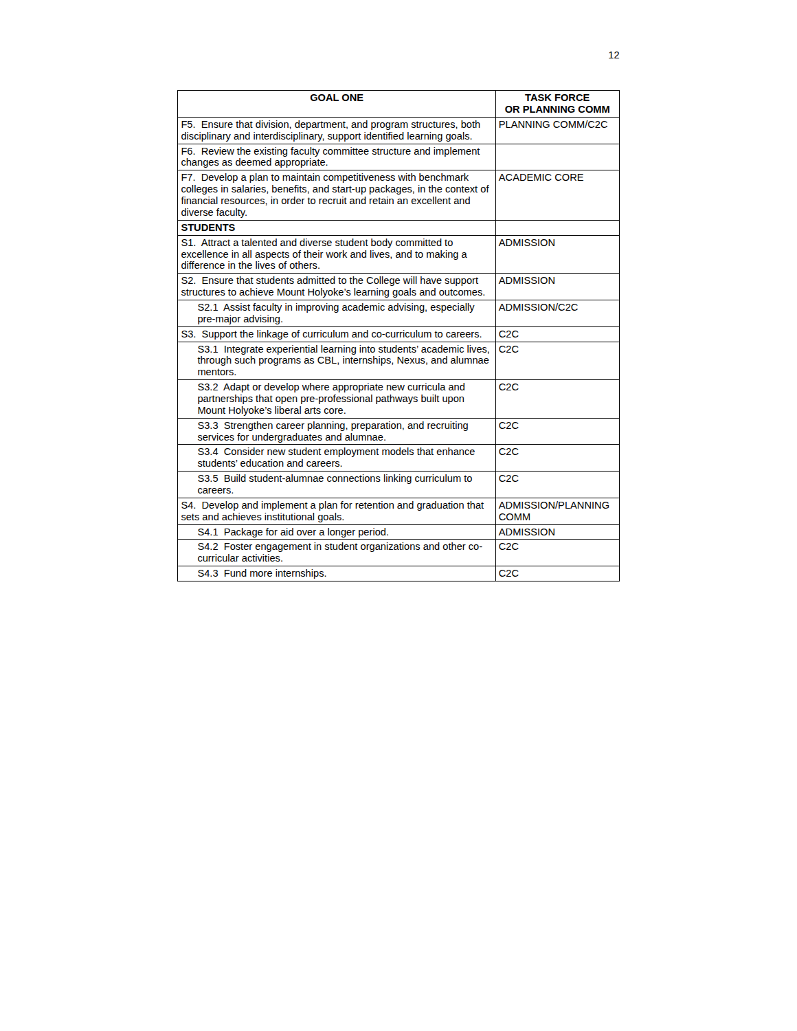12
| GOAL ONE | TASK FORCE OR PLANNING COMM |
| --- | --- |
| F5. Ensure that division, department, and program structures, both disciplinary and interdisciplinary, support identified learning goals. | PLANNING COMM/C2C |
| F6. Review the existing faculty committee structure and implement changes as deemed appropriate. | |
| F7. Develop a plan to maintain competitiveness with benchmark colleges in salaries, benefits, and start-up packages, in the context of financial resources, in order to recruit and retain an excellent and diverse faculty. | ACADEMIC CORE |
| STUDENTS | |
| S1. Attract a talented and diverse student body committed to excellence in all aspects of their work and lives, and to making a difference in the lives of others. | ADMISSION |
| S2. Ensure that students admitted to the College will have support structures to achieve Mount Holyoke’s learning goals and outcomes. | ADMISSION |
| S2.1 Assist faculty in improving academic advising, especially pre-major advising. | ADMISSION/C2C |
| S3. Support the linkage of curriculum and co-curriculum to careers. | C2C |
| S3.1 Integrate experiential learning into students’ academic lives, through such programs as CBL, internships, Nexus, and alumnae mentors. | C2C |
| S3.2 Adapt or develop where appropriate new curricula and partnerships that open pre-professional pathways built upon Mount Holyoke’s liberal arts core. | C2C |
| S3.3 Strengthen career planning, preparation, and recruiting services for undergraduates and alumnae. | C2C |
| S3.4 Consider new student employment models that enhance students’ education and careers. | C2C |
| S3.5 Build student-alumnae connections linking curriculum to careers. | C2C |
| S4. Develop and implement a plan for retention and graduation that sets and achieves institutional goals. | ADMISSION/PLANNING COMM |
| S4.1 Package for aid over a longer period. | ADMISSION |
| S4.2 Foster engagement in student organizations and other co-curricular activities. | C2C |
| S4.3 Fund more internships. | C2C |